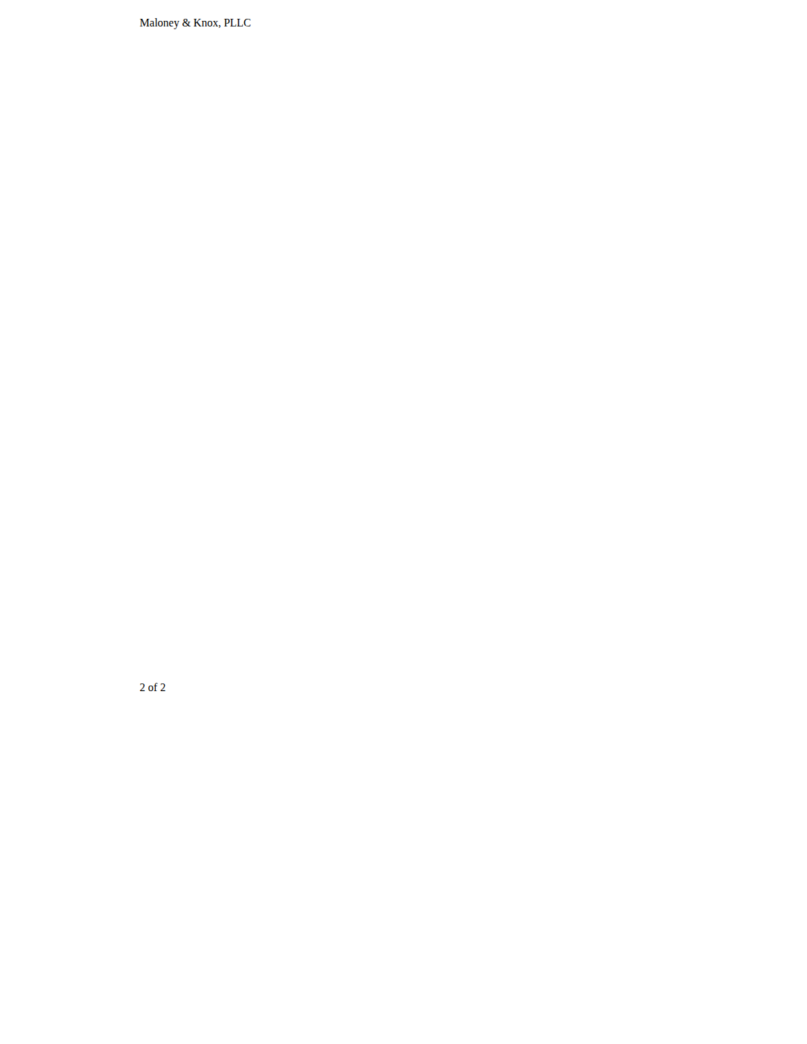Maloney & Knox, PLLC
2 of 2